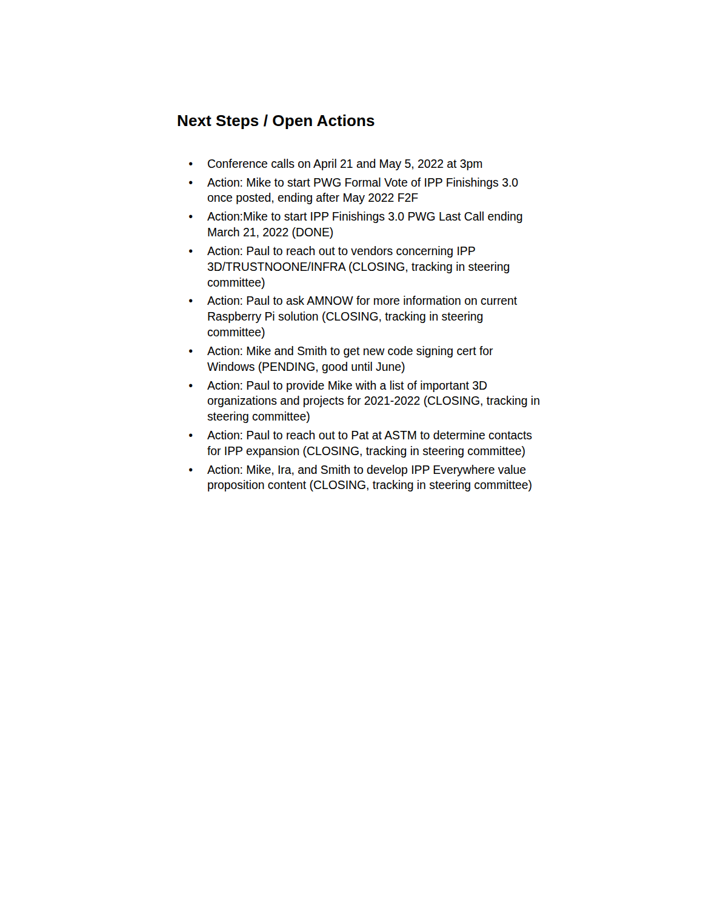Next Steps / Open Actions
Conference calls on April 21 and May 5, 2022 at 3pm
Action: Mike to start PWG Formal Vote of IPP Finishings 3.0 once posted, ending after May 2022 F2F
Action:Mike to start IPP Finishings 3.0 PWG Last Call ending March 21, 2022 (DONE)
Action: Paul to reach out to vendors concerning IPP 3D/TRUSTNOONE/INFRA (CLOSING, tracking in steering committee)
Action: Paul to ask AMNOW for more information on current Raspberry Pi solution (CLOSING, tracking in steering committee)
Action: Mike and Smith to get new code signing cert for Windows (PENDING, good until June)
Action: Paul to provide Mike with a list of important 3D organizations and projects for 2021-2022 (CLOSING, tracking in steering committee)
Action: Paul to reach out to Pat at ASTM to determine contacts for IPP expansion (CLOSING, tracking in steering committee)
Action: Mike, Ira, and Smith to develop IPP Everywhere value proposition content (CLOSING, tracking in steering committee)